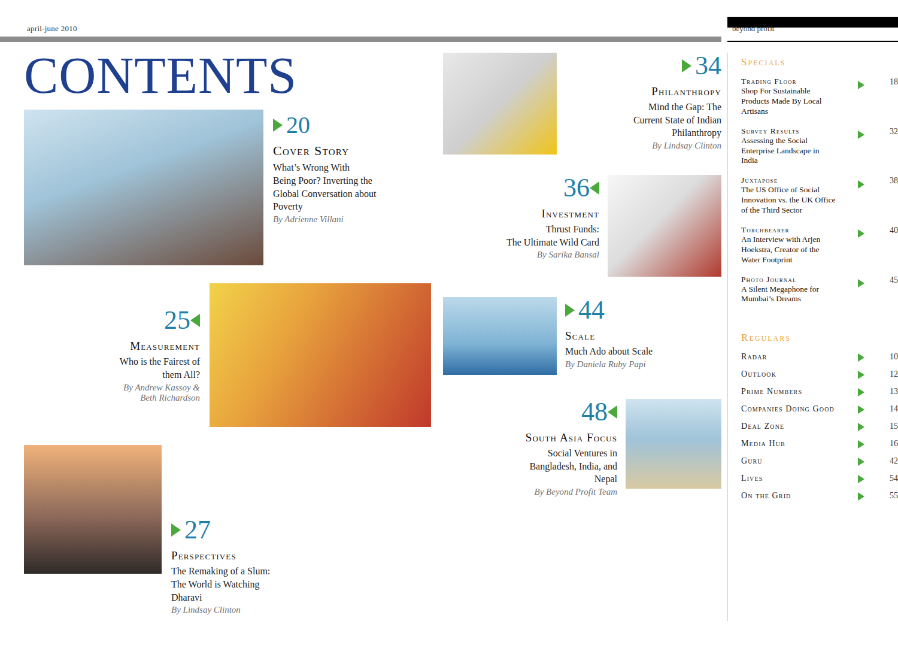april-june 2010
beyond profit
CONTENTS
20
Cover Story
What’s Wrong With
Being Poor? Inverting the
Global Conversation about
Poverty
By Adrienne Villani
25
Measurement
Who is the Fairest of
them All?
By Andrew Kassoy &
Beth Richardson
27
Perspectives
The Remaking of a Slum:
The World is Watching
Dharavi
By Lindsay Clinton
34
Philanthropy
Mind the Gap: The
Current State of Indian
Philanthropy
By Lindsay Clinton
36
Investment
Thrust Funds:
The Ultimate Wild Card
By Sarika Bansal
44
Scale
Much Ado about Scale
By Daniela Ruby Papi
48
South Asia Focus
Social Ventures in
Bangladesh, India, and
Nepal
By Beyond Profit Team
Specials
Trading Floor Shop For Sustainable
Products Made By Local
Artisans
18
Survey Results Assessing the Social
Enterprise Landscape in
India
32
Juxtapose The US Office of Social
Innovation vs. the UK Office
of the Third Sector
38
Torchbearer An Interview with Arjen
Hoekstra, Creator of the
Water Footprint
40
Photo Journal A Silent Megaphone for
Mumbai’s Dreams
45
Regulars
Radar 10
Outlook 12
Prime Numbers 13
Companies Doing Good 14
Deal Zone 15
Media Hub 16
Guru 42
Lives 54
On the Grid 55